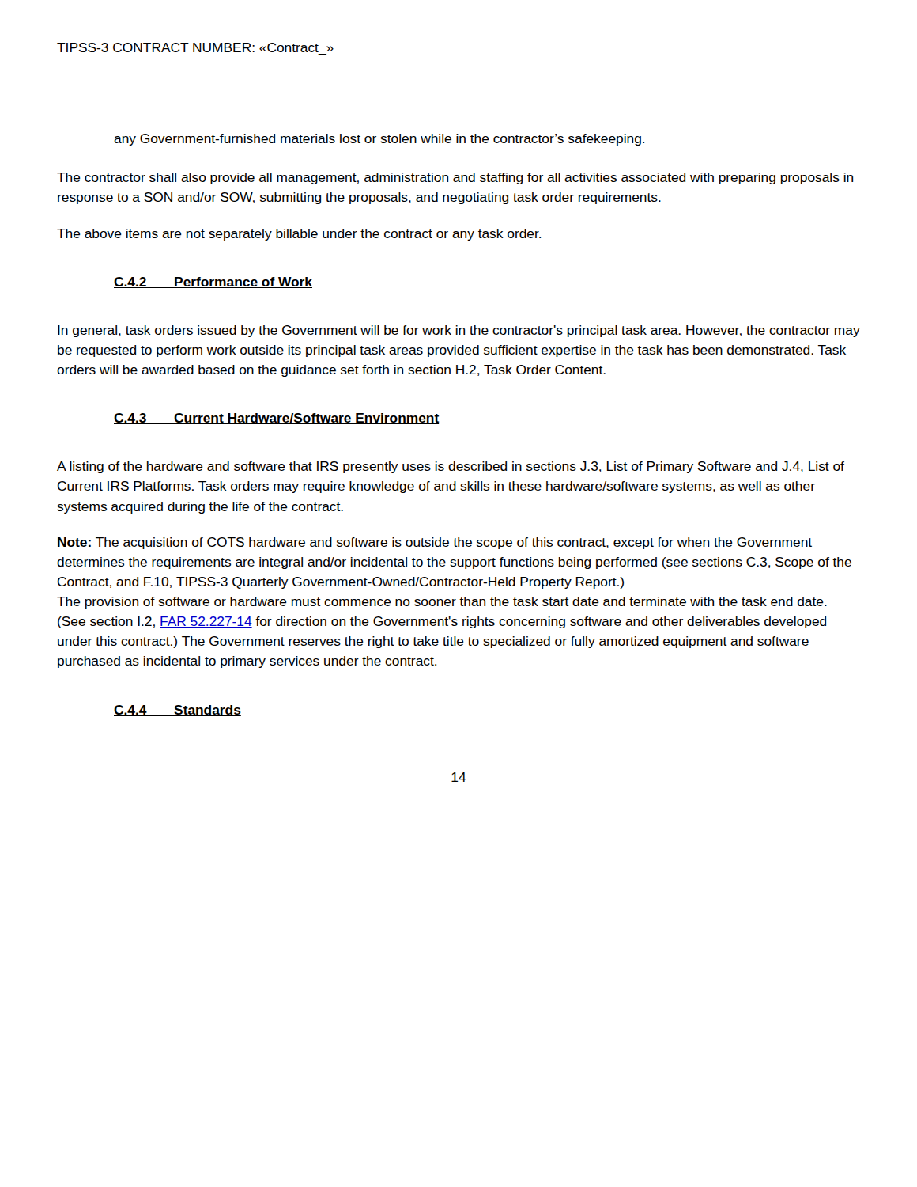TIPSS-3 CONTRACT NUMBER: «Contract_»
any Government-furnished materials lost or stolen while in the contractor’s safekeeping.
The contractor shall also provide all management, administration and staffing for all activities associated with preparing proposals in response to a SON and/or SOW, submitting the proposals, and negotiating task order requirements.
The above items are not separately billable under the contract or any task order.
C.4.2  Performance of Work
In general, task orders issued by the Government will be for work in the contractor's principal task area. However, the contractor may be requested to perform work outside its principal task areas provided sufficient expertise in the task has been demonstrated. Task orders will be awarded based on the guidance set forth in section H.2, Task Order Content.
C.4.3  Current Hardware/Software Environment
A listing of the hardware and software that IRS presently uses is described in sections J.3, List of Primary Software and J.4, List of Current IRS Platforms. Task orders may require knowledge of and skills in these hardware/software systems, as well as other systems acquired during the life of the contract.
Note: The acquisition of COTS hardware and software is outside the scope of this contract, except for when the Government determines the requirements are integral and/or incidental to the support functions being performed (see sections C.3, Scope of the Contract, and F.10, TIPSS-3 Quarterly Government-Owned/Contractor-Held Property Report.)
The provision of software or hardware must commence no sooner than the task start date and terminate with the task end date. (See section I.2, FAR 52.227-14 for direction on the Government's rights concerning software and other deliverables developed under this contract.) The Government reserves the right to take title to specialized or fully amortized equipment and software purchased as incidental to primary services under the contract.
C.4.4  Standards
14